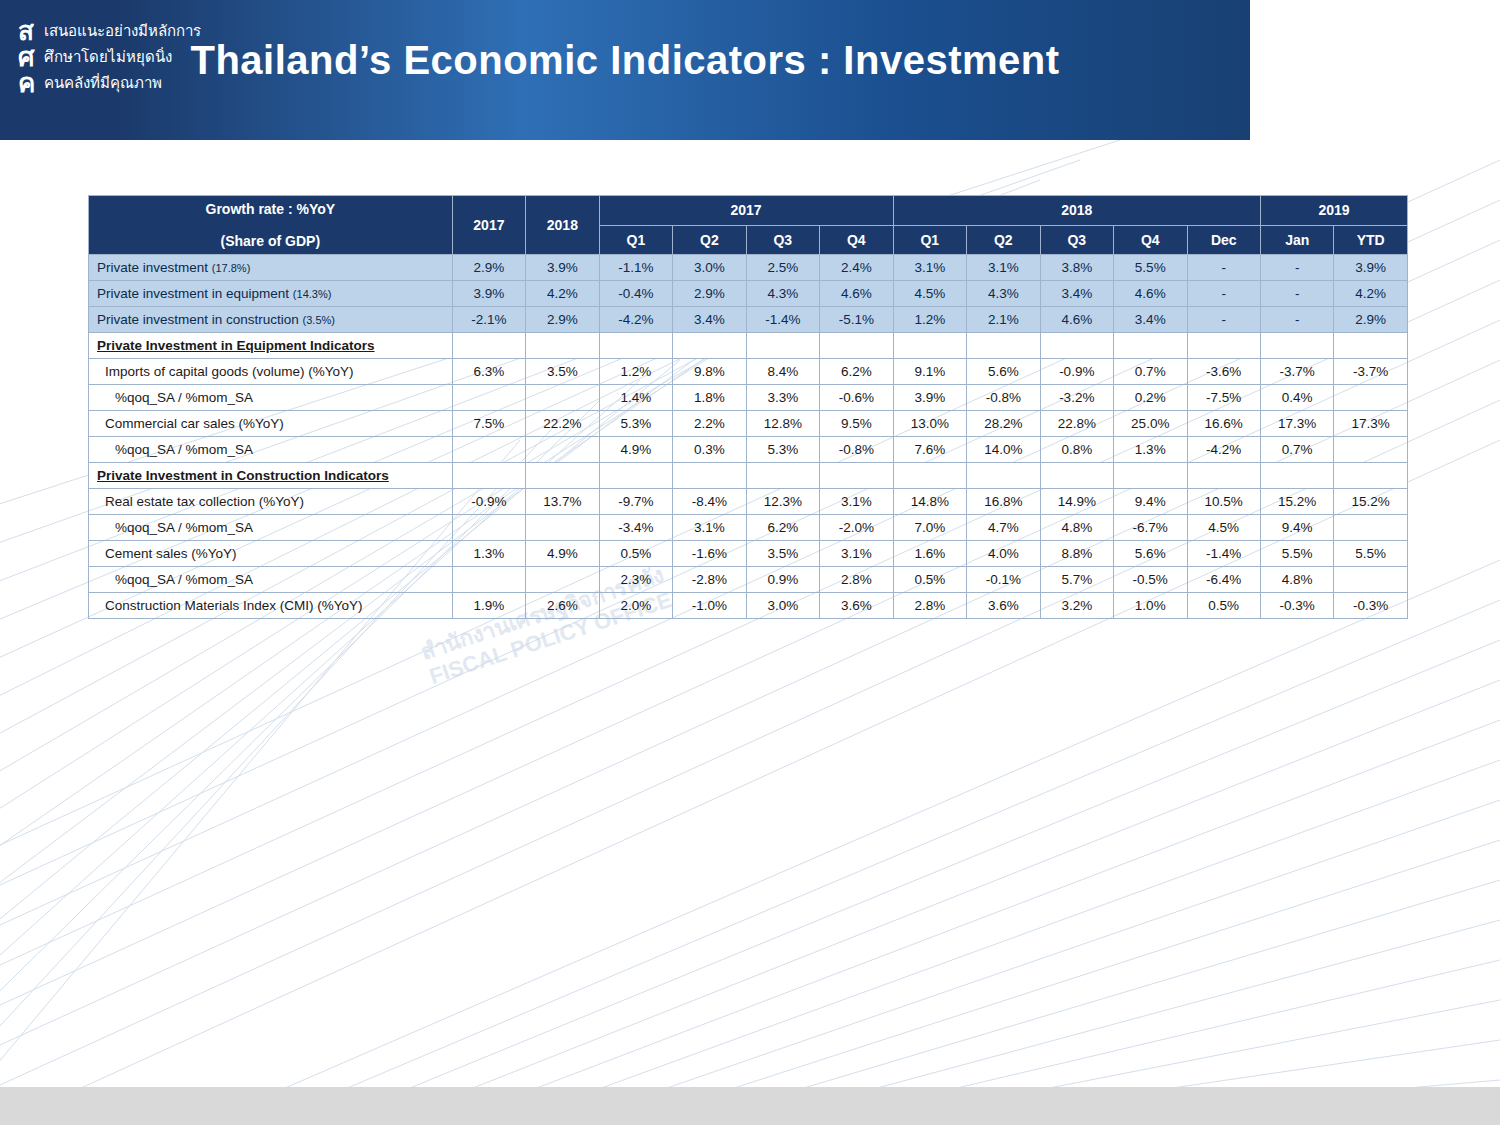สเสนอแนะอย่างมีหลักการ
ศศึกษาโดยไม่หยุดนิ่ง
คคนคลังที่มีคุณภาพ
Thailand’s Economic Indicators : Investment
❖
สศค.
สำนักงานเศรษฐกิจการคลัง FISCAL POLICY OFFICE
สำนักงานเศรษฐกิจการคลัง
FISCAL POLICY OFFICE
| Growth rate : %YoY (Share of GDP) | 2017 | 2018 | 2017 | 2018 | 2019 |
| --- | --- | --- | --- | --- | --- |
| Q1 | Q2 | Q3 | Q4 | Q1 | Q2 | Q3 | Q4 | Dec | Jan | YTD |
| Private investment (17.8%) | 2.9% | 3.9% | -1.1% | 3.0% | 2.5% | 2.4% | 3.1% | 3.1% | 3.8% | 5.5% | - | - | 3.9% |
| Private investment in equipment (14.3%) | 3.9% | 4.2% | -0.4% | 2.9% | 4.3% | 4.6% | 4.5% | 4.3% | 3.4% | 4.6% | - | - | 4.2% |
| Private investment in construction (3.5%) | -2.1% | 2.9% | -4.2% | 3.4% | -1.4% | -5.1% | 1.2% | 2.1% | 4.6% | 3.4% | - | - | 2.9% |
| Private Investment in Equipment Indicators | | | | | | | | | | | | | |
| Imports of capital goods (volume) (%YoY) | 6.3% | 3.5% | 1.2% | 9.8% | 8.4% | 6.2% | 9.1% | 5.6% | -0.9% | 0.7% | -3.6% | -3.7% | -3.7% |
| %qoq_SA / %mom_SA | | | 1.4% | 1.8% | 3.3% | -0.6% | 3.9% | -0.8% | -3.2% | 0.2% | -7.5% | 0.4% | |
| Commercial car sales (%YoY) | 7.5% | 22.2% | 5.3% | 2.2% | 12.8% | 9.5% | 13.0% | 28.2% | 22.8% | 25.0% | 16.6% | 17.3% | 17.3% |
| %qoq_SA / %mom_SA | | | 4.9% | 0.3% | 5.3% | -0.8% | 7.6% | 14.0% | 0.8% | 1.3% | -4.2% | 0.7% | |
| Private Investment in Construction Indicators | | | | | | | | | | | | | |
| Real estate tax collection (%YoY) | -0.9% | 13.7% | -9.7% | -8.4% | 12.3% | 3.1% | 14.8% | 16.8% | 14.9% | 9.4% | 10.5% | 15.2% | 15.2% |
| %qoq_SA / %mom_SA | | | -3.4% | 3.1% | 6.2% | -2.0% | 7.0% | 4.7% | 4.8% | -6.7% | 4.5% | 9.4% | |
| Cement sales (%YoY) | 1.3% | 4.9% | 0.5% | -1.6% | 3.5% | 3.1% | 1.6% | 4.0% | 8.8% | 5.6% | -1.4% | 5.5% | 5.5% |
| %qoq_SA / %mom_SA | | | 2.3% | -2.8% | 0.9% | 2.8% | 0.5% | -0.1% | 5.7% | -0.5% | -6.4% | 4.8% | |
| Construction Materials Index (CMI) (%YoY) | 1.9% | 2.6% | 2.0% | -1.0% | 3.0% | 3.6% | 2.8% | 3.6% | 3.2% | 1.0% | 0.5% | -0.3% | -0.3% |